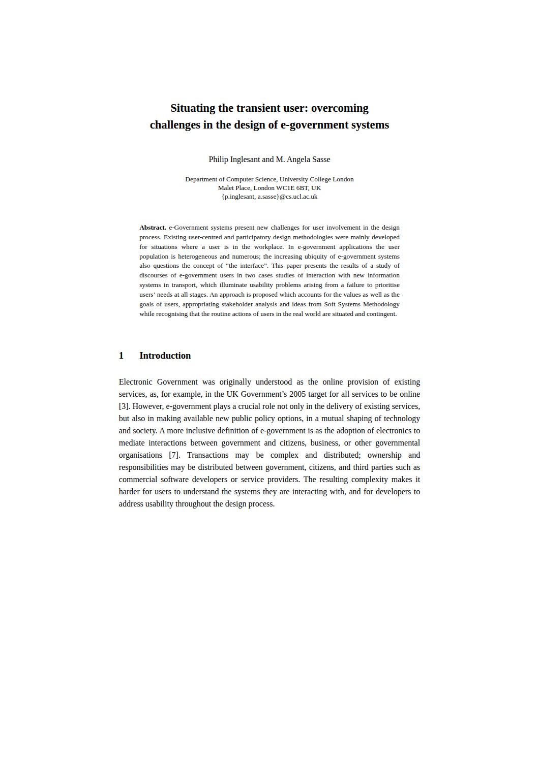Situating the transient user: overcoming challenges in the design of e-government systems
Philip Inglesant and M. Angela Sasse
Department of Computer Science, University College London
Malet Place, London WC1E 6BT, UK
{p.inglesant, a.sasse}@cs.ucl.ac.uk
Abstract. e-Government systems present new challenges for user involvement in the design process. Existing user-centred and participatory design methodologies were mainly developed for situations where a user is in the workplace. In e-government applications the user population is heterogeneous and numerous; the increasing ubiquity of e-government systems also questions the concept of “the interface”. This paper presents the results of a study of discourses of e-government users in two cases studies of interaction with new information systems in transport, which illuminate usability problems arising from a failure to prioritise users’ needs at all stages. An approach is proposed which accounts for the values as well as the goals of users, appropriating stakeholder analysis and ideas from Soft Systems Methodology while recognising that the routine actions of users in the real world are situated and contingent.
1 Introduction
Electronic Government was originally understood as the online provision of existing services, as, for example, in the UK Government’s 2005 target for all services to be online [3]. However, e-government plays a crucial role not only in the delivery of existing services, but also in making available new public policy options, in a mutual shaping of technology and society. A more inclusive definition of e-government is as the adoption of electronics to mediate interactions between government and citizens, business, or other governmental organisations [7]. Transactions may be complex and distributed; ownership and responsibilities may be distributed between government, citizens, and third parties such as commercial software developers or service providers. The resulting complexity makes it harder for users to understand the systems they are interacting with, and for developers to address usability throughout the design process.